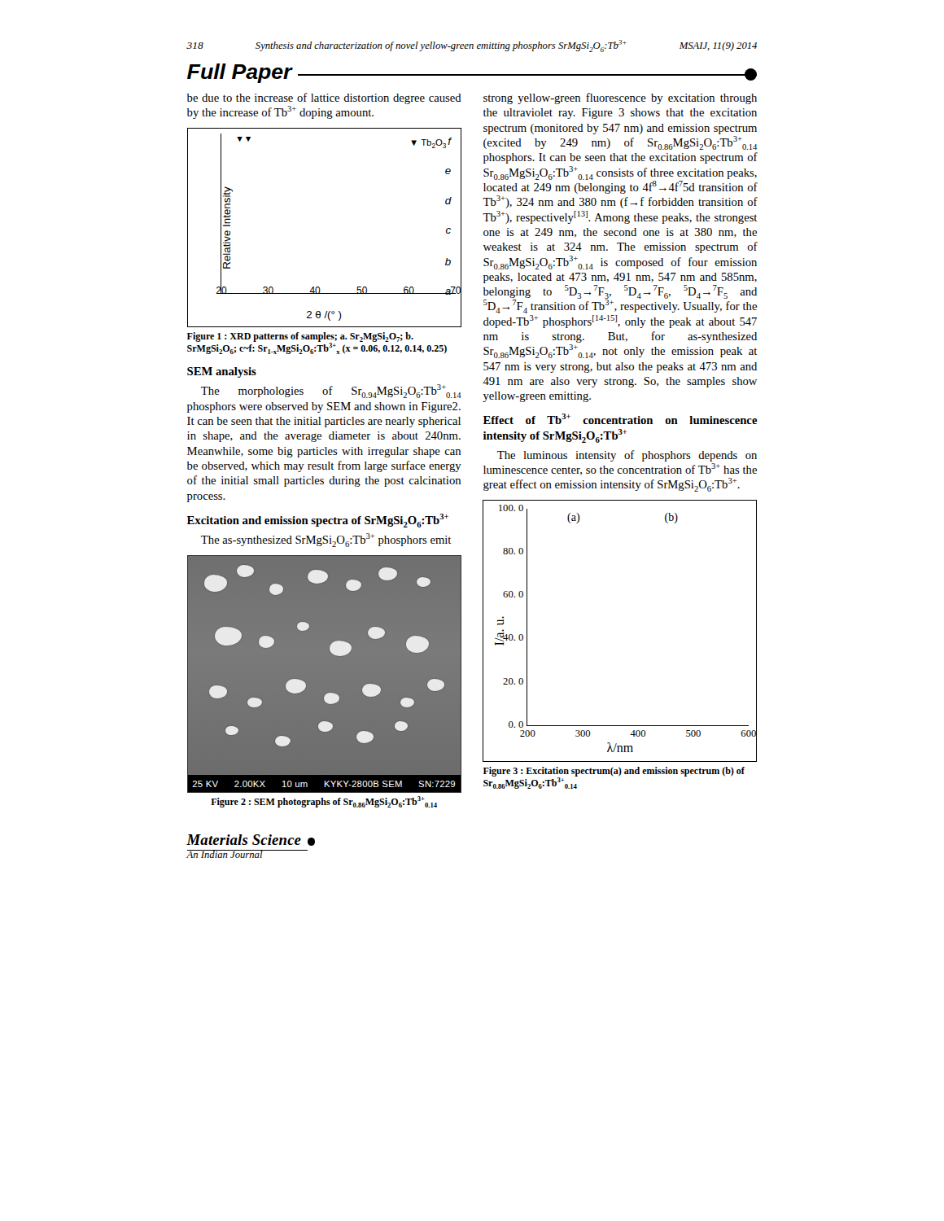318
Synthesis and characterization of novel yellow-green emitting phosphors SrMgSi2O6:Tb3+
MSAIJ, 11(9) 2014
Full Paper
be due to the increase of lattice distortion degree caused by the increase of Tb3+ doping amount.
Relative Intensity
▼ Tb2O3
f
e
d
c
b
a
▼▼
20
30
40
50
60
70
2 θ /(° )
Figure 1 : XRD patterns of samples; a. Sr2MgSi2O7; b. SrMgSi2O6; c~f: Sr1-xMgSi2O6:Tb3+x (x = 0.06, 0.12, 0.14, 0.25)
SEM analysis
The morphologies of Sr0.94MgSi2O6:Tb3+0.14 phosphors were observed by SEM and shown in Figure2. It can be seen that the initial particles are nearly spherical in shape, and the average diameter is about 240nm. Meanwhile, some big particles with irregular shape can be observed, which may result from large surface energy of the initial small particles during the post calcination process.
Excitation and emission spectra of SrMgSi2O6:Tb3+
The as-synthesized SrMgSi2O6:Tb3+ phosphors emit
25 KV 2.00KX 10 um KYKY-2800B SEM SN:7229
Figure 2 : SEM photographs of Sr0.86MgSi2O6:Tb3+0.14
strong yellow-green fluorescence by excitation through the ultraviolet ray. Figure 3 shows that the excitation spectrum (monitored by 547 nm) and emission spectrum (excited by 249 nm) of Sr0.86MgSi2O6:Tb3+0.14 phosphors. It can be seen that the excitation spectrum of Sr0.86MgSi2O6:Tb3+0.14 consists of three excitation peaks, located at 249 nm (belonging to 4f8→4f75d transition of Tb3+), 324 nm and 380 nm (f→f forbidden transition of Tb3+), respectively[13]. Among these peaks, the strongest one is at 249 nm, the second one is at 380 nm, the weakest is at 324 nm. The emission spectrum of Sr0.86MgSi2O6:Tb3+0.14 is composed of four emission peaks, located at 473 nm, 491 nm, 547 nm and 585nm, belonging to 5D3→7F3, 5D4→7F6, 5D4→7F5 and 5D4→7F4 transition of Tb3+, respectively. Usually, for the doped-Tb3+ phosphors[14-15], only the peak at about 547 nm is strong. But, for as-synthesized Sr0.86MgSi2O6:Tb3+0.14, not only the emission peak at 547 nm is very strong, but also the peaks at 473 nm and 491 nm are also very strong. So, the samples show yellow-green emitting.
Effect of Tb3+ concentration on luminescence intensity of SrMgSi2O6:Tb3+
The luminous intensity of phosphors depends on luminescence center, so the concentration of Tb3+ has the great effect on emission intensity of SrMgSi2O6:Tb3+.
I/a. u.
(a)
(b)
100. 0
80. 0
60. 0
40. 0
20. 0
0. 0
200
300
400
500
600
λ/nm
Figure 3 : Excitation spectrum(a) and emission spectrum (b) of Sr0.86MgSi2O6:Tb3+0.14
Materials Science
An Indian Journal